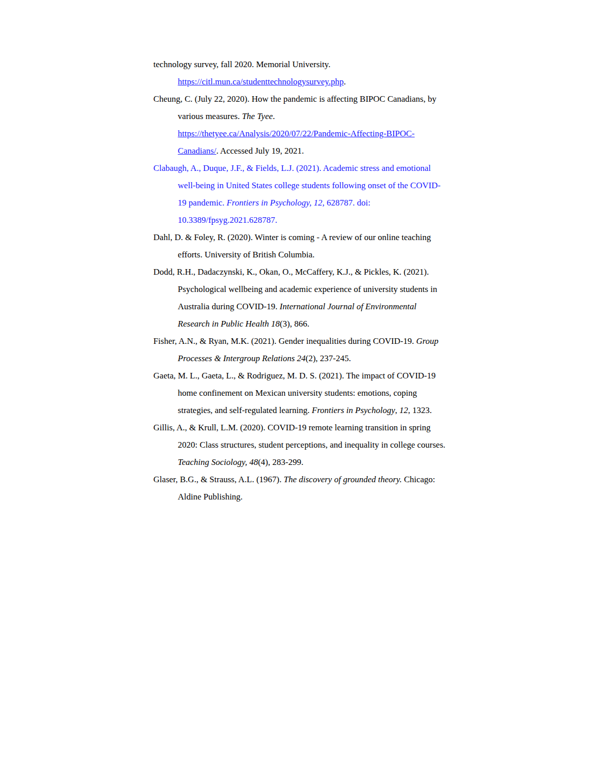technology survey, fall 2020. Memorial University. https://citl.mun.ca/studenttechnologysurvey.php.
Cheung, C. (July 22, 2020). How the pandemic is affecting BIPOC Canadians, by various measures. The Tyee. https://thetyee.ca/Analysis/2020/07/22/Pandemic-Affecting-BIPOC-Canadians/. Accessed July 19, 2021.
Clabaugh, A., Duque, J.F., & Fields, L.J. (2021). Academic stress and emotional well-being in United States college students following onset of the COVID-19 pandemic. Frontiers in Psychology, 12, 628787. doi: 10.3389/fpsyg.2021.628787.
Dahl, D. & Foley, R. (2020). Winter is coming - A review of our online teaching efforts. University of British Columbia.
Dodd, R.H., Dadaczynski, K., Okan, O., McCaffery, K.J., & Pickles, K. (2021). Psychological wellbeing and academic experience of university students in Australia during COVID-19. International Journal of Environmental Research in Public Health 18(3), 866.
Fisher, A.N., & Ryan, M.K. (2021). Gender inequalities during COVID-19. Group Processes & Intergroup Relations 24(2), 237-245.
Gaeta, M. L., Gaeta, L., & Rodriguez, M. D. S. (2021). The impact of COVID-19 home confinement on Mexican university students: emotions, coping strategies, and self-regulated learning. Frontiers in Psychology, 12, 1323.
Gillis, A., & Krull, L.M. (2020). COVID-19 remote learning transition in spring 2020: Class structures, student perceptions, and inequality in college courses. Teaching Sociology, 48(4), 283-299.
Glaser, B.G., & Strauss, A.L. (1967). The discovery of grounded theory. Chicago: Aldine Publishing.